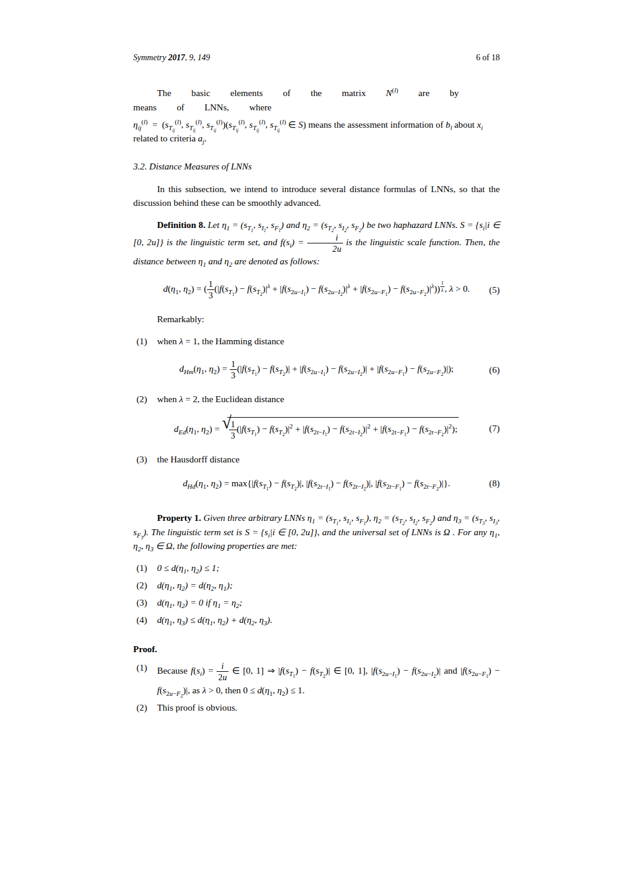Symmetry 2017, 9, 149 6 of 18
The basic elements of the matrix N(l) are by means of LNNs, where
ηij(l) = (sTij(l), sTij(l), sTij(l))(sTij(l), sTij(l), sTij(l) ∈ S) means the assessment information of bl about xi related to criteria aj.
3.2. Distance Measures of LNNs
In this subsection, we intend to introduce several distance formulas of LNNs, so that the discussion behind these can be smoothly advanced.
Definition 8. Let η1 = (sT1, sI1, sF1) and η2 = (sT2, sI2, sF2) be two haphazard LNNs. S = {si|i ∈ [0, 2u]} is the linguistic term set, and f(si) = i 2u is the linguistic scale function. Then, the distance between η1 and η2 are denoted as follows:
d(η1, η2) = (13(|f(sT1) − f(sT2)|λ + |f(s2u−I1) − f(s2u−I2)|λ + |f(s2u−F1) − f(s2u−F2)|λ))1 λ, λ > 0. (5)
Remarkably:
(1) when λ = 1, the Hamming distance
dHm(η1, η2) = 13(|f(sT1) − f(sT2)| + |f(s2u−I1) − f(s2u−I2)| + |f(s2u−F1) − f(s2u−F2)|); (6)
(2) when λ = 2, the Euclidean distance
dEd(η1, η2) = 13(|f(sT1) − f(sT2)|2 + |f(s2t−I1) − f(s2t−I2)|2 + |f(s2t−F1) − f(s2t−F2)|2); (7)
(3) the Hausdorff distance
dHd(η1, η2) = max{|f(sT1) − f(sT2)|, |f(s2t−I1) − f(s2t−I2)|, |f(s2t−F1) − f(s2t−F2)|}. (8)
Property 1. Given three arbitrary LNNs η1 = (sT1, sI1, sF1), η2 = (sT2, sI2, sF2) and η3 = (sT3, sI3, sF3). The linguistic term set is S = {si|i ∈ [0, 2u]}, and the universal set of LNNs is Ω . For any η1, η2, η3 ∈ Ω, the following properties are met:
(1) 0 ≤ d(η1, η2) ≤ 1;
(2) d(η1, η2) = d(η2, η1);
(3) d(η1, η2) = 0 if η1 = η2;
(4) d(η1, η3) ≤ d(η1, η2) + d(η2, η3).
Proof.
(1) Because f(si) = i 2u ∈ [0, 1] ⇒ |f(sT1) − f(sT2)| ∈ [0, 1], |f(s2u−I1) − f(s2u−I2)| and |f(s2u−F1) − f(s2u−F2)|, as λ > 0, then 0 ≤ d(η1, η2) ≤ 1.
(2) This proof is obvious.